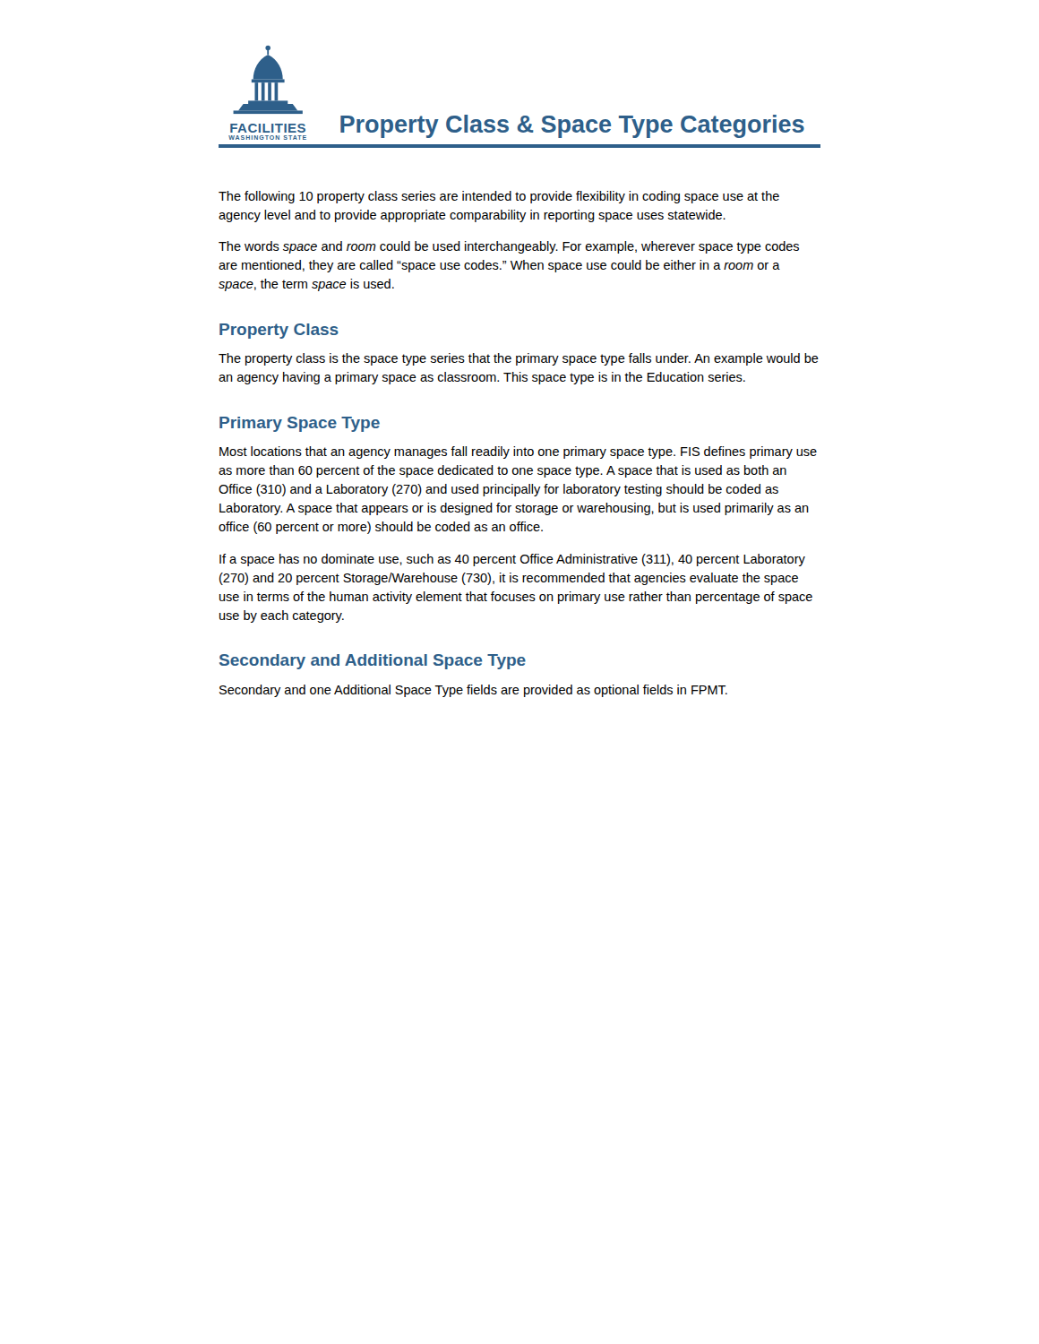FACILITIES WASHINGTON STATE
Property Class & Space Type Categories
The following 10 property class series are intended to provide flexibility in coding space use at the agency level and to provide appropriate comparability in reporting space uses statewide.
The words space and room could be used interchangeably. For example, wherever space type codes are mentioned, they are called “space use codes.” When space use could be either in a room or a space, the term space is used.
Property Class
The property class is the space type series that the primary space type falls under. An example would be an agency having a primary space as classroom. This space type is in the Education series.
Primary Space Type
Most locations that an agency manages fall readily into one primary space type. FIS defines primary use as more than 60 percent of the space dedicated to one space type. A space that is used as both an Office (310) and a Laboratory (270) and used principally for laboratory testing should be coded as Laboratory. A space that appears or is designed for storage or warehousing, but is used primarily as an office (60 percent or more) should be coded as an office.
If a space has no dominate use, such as 40 percent Office Administrative (311), 40 percent Laboratory (270) and 20 percent Storage/Warehouse (730), it is recommended that agencies evaluate the space use in terms of the human activity element that focuses on primary use rather than percentage of space use by each category.
Secondary and Additional Space Type
Secondary and one Additional Space Type fields are provided as optional fields in FPMT.